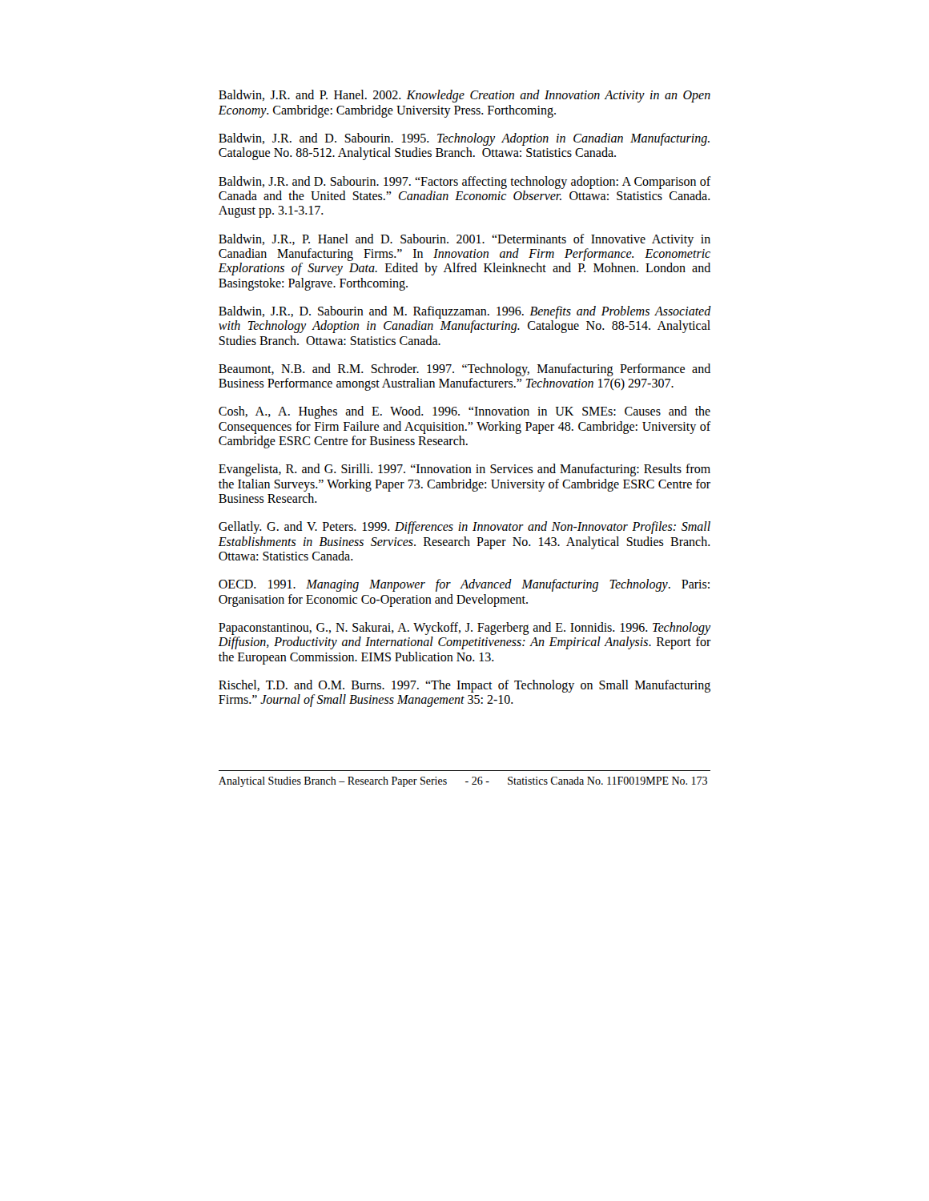Baldwin, J.R. and P. Hanel. 2002. Knowledge Creation and Innovation Activity in an Open Economy. Cambridge: Cambridge University Press. Forthcoming.
Baldwin, J.R. and D. Sabourin. 1995. Technology Adoption in Canadian Manufacturing. Catalogue No. 88-512. Analytical Studies Branch. Ottawa: Statistics Canada.
Baldwin, J.R. and D. Sabourin. 1997. “Factors affecting technology adoption: A Comparison of Canada and the United States.” Canadian Economic Observer. Ottawa: Statistics Canada. August pp. 3.1-3.17.
Baldwin, J.R., P. Hanel and D. Sabourin. 2001. “Determinants of Innovative Activity in Canadian Manufacturing Firms.” In Innovation and Firm Performance. Econometric Explorations of Survey Data. Edited by Alfred Kleinknecht and P. Mohnen. London and Basingstoke: Palgrave. Forthcoming.
Baldwin, J.R., D. Sabourin and M. Rafiquzzaman. 1996. Benefits and Problems Associated with Technology Adoption in Canadian Manufacturing. Catalogue No. 88-514. Analytical Studies Branch. Ottawa: Statistics Canada.
Beaumont, N.B. and R.M. Schroder. 1997. “Technology, Manufacturing Performance and Business Performance amongst Australian Manufacturers.” Technovation 17(6) 297-307.
Cosh, A., A. Hughes and E. Wood. 1996. “Innovation in UK SMEs: Causes and the Consequences for Firm Failure and Acquisition.” Working Paper 48. Cambridge: University of Cambridge ESRC Centre for Business Research.
Evangelista, R. and G. Sirilli. 1997. “Innovation in Services and Manufacturing: Results from the Italian Surveys.” Working Paper 73. Cambridge: University of Cambridge ESRC Centre for Business Research.
Gellatly. G. and V. Peters. 1999. Differences in Innovator and Non-Innovator Profiles: Small Establishments in Business Services. Research Paper No. 143. Analytical Studies Branch. Ottawa: Statistics Canada.
OECD. 1991. Managing Manpower for Advanced Manufacturing Technology. Paris: Organisation for Economic Co-Operation and Development.
Papaconstantinou, G., N. Sakurai, A. Wyckoff, J. Fagerberg and E. Ionnidis. 1996. Technology Diffusion, Productivity and International Competitiveness: An Empirical Analysis. Report for the European Commission. EIMS Publication No. 13.
Rischel, T.D. and O.M. Burns. 1997. “The Impact of Technology on Small Manufacturing Firms.” Journal of Small Business Management 35: 2-10.
Analytical Studies Branch – Research Paper Series - 26 - Statistics Canada No. 11F0019MPE No. 173